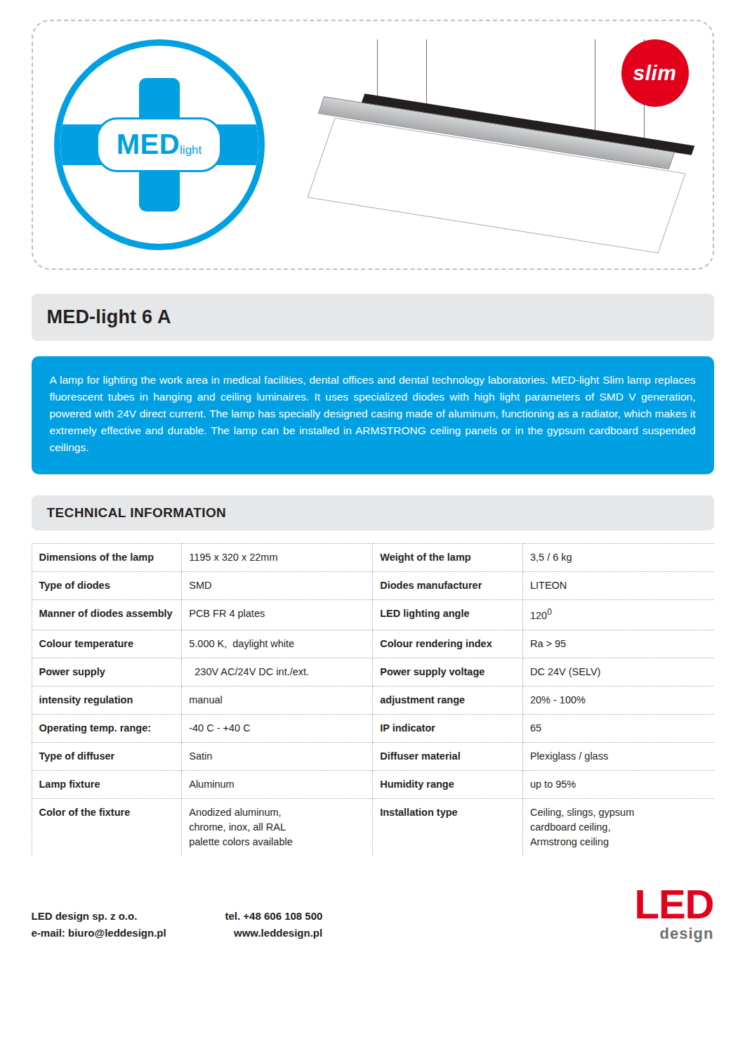MEDlight
slim
MED-light 6 A
A lamp for lighting the work area in medical facilities, dental offices and dental technology laboratories. MED-light Slim lamp replaces fluorescent tubes in hanging and ceiling luminaires. It uses specialized diodes with high light parameters of SMD V generation, powered with 24V direct current. The lamp has specially designed casing made of aluminum, functioning as a radiator, which makes it extremely effective and durable. The lamp can be installed in ARMSTRONG ceiling panels or in the gypsum cardboard suspended ceilings.
TECHNICAL INFORMATION
| Dimensions of the lamp | 1195 x 320 x 22mm | Weight of the lamp | 3,5 / 6 kg |
| Type of diodes | SMD | Diodes manufacturer | LITEON |
| Manner of diodes assembly | PCB FR 4 plates | LED lighting angle | 120 0 |
| Colour temperature | 5.000 K, daylight white | Colour rendering index | Ra > 95 |
| Power supply | 230V AC/24V DC int./ext. | Power supply voltage | DC 24V (SELV) |
| intensity regulation | manual | adjustment range | 20% - 100% |
| Operating temp. range: | -40 C - +40 C | IP indicator | 65 |
| Type of diffuser | Satin | Diffuser material | Plexiglass / glass |
| Lamp fixture | Aluminum | Humidity range | up to 95% |
| Color of the fixture | Anodized aluminum, chrome, inox, all RAL palette colors available | Installation type | Ceiling, slings, gypsum cardboard ceiling, Armstrong ceiling |
LED design sp. z o.o. tel. +48 606 108 500
e-mail: biuro@leddesign.pl www.leddesign.pl
LED design